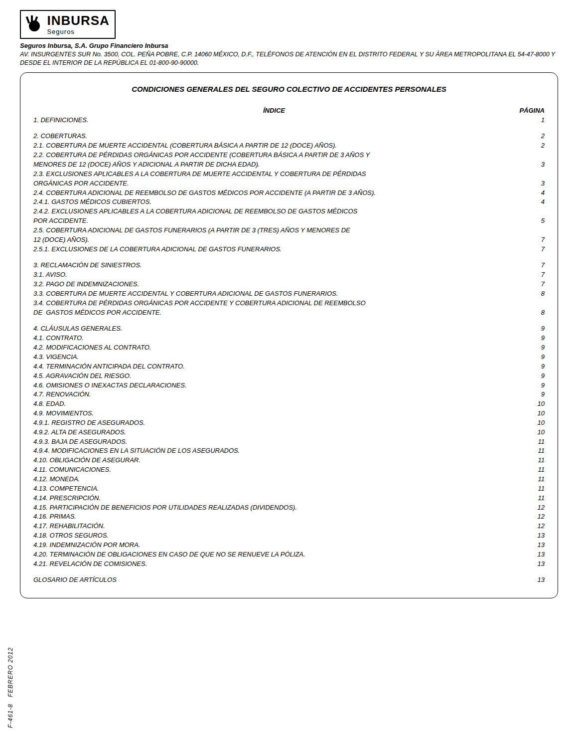F-461-8 FEBRERO 2012
INBURSA
Seguros
Seguros Inbursa, S.A. Grupo Financiero Inbursa
AV. INSURGENTES SUR No. 3500, COL. PEÑA POBRE, C.P. 14060 MÉXICO, D.F., TELÉFONOS DE ATENCIÓN EN EL DISTRITO FEDERAL Y SU ÁREA METROPOLITANA EL 54-47-8000 Y DESDE EL INTERIOR DE LA REPÚBLICA EL 01-800-90-90000.
CONDICIONES GENERALES DEL SEGURO COLECTIVO DE ACCIDENTES PERSONALES
| ÍNDICE | PÁGINA |
| 1. DEFINICIONES. | 1 |
| 2. COBERTURAS. | 2 |
| 2.1. COBERTURA DE MUERTE ACCIDENTAL (COBERTURA BÁSICA A PARTIR DE 12 (DOCE) AÑOS). | 2 |
| 2.2. COBERTURA DE PÉRDIDAS ORGÁNICAS POR ACCIDENTE (COBERTURA BÁSICA A PARTIR DE 3 AÑOS Y | |
| MENORES DE 12 (DOCE) AÑOS Y ADICIONAL A PARTIR DE DICHA EDAD). | 3 |
| 2.3. EXCLUSIONES APLICABLES A LA COBERTURA DE MUERTE ACCIDENTAL Y COBERTURA DE PÉRDIDAS | |
| ORGÁNICAS POR ACCIDENTE. | 3 |
| 2.4. COBERTURA ADICIONAL DE REEMBOLSO DE GASTOS MÉDICOS POR ACCIDENTE (A PARTIR DE 3 AÑOS). | 4 |
| 2.4.1. GASTOS MÉDICOS CUBIERTOS. | 4 |
| 2.4.2. EXCLUSIONES APLICABLES A LA COBERTURA ADICIONAL DE REEMBOLSO DE GASTOS MÉDICOS | |
| POR ACCIDENTE. | 5 |
| 2.5. COBERTURA ADICIONAL DE GASTOS FUNERARIOS (A PARTIR DE 3 (TRES) AÑOS Y MENORES DE | |
| 12 (DOCE) AÑOS). | 7 |
| 2.5.1. EXCLUSIONES DE LA COBERTURA ADICIONAL DE GASTOS FUNERARIOS. | 7 |
| 3. RECLAMACIÓN DE SINIESTROS. | 7 |
| 3.1. AVISO. | 7 |
| 3.2. PAGO DE INDEMNIZACIONES. | 7 |
| 3.3. COBERTURA DE MUERTE ACCIDENTAL Y COBERTURA ADICIONAL DE GASTOS FUNERARIOS. | 8 |
| 3.4. COBERTURA DE PÉRDIDAS ORGÁNICAS POR ACCIDENTE Y COBERTURA ADICIONAL DE REEMBOLSO | |
| DE GASTOS MÉDICOS POR ACCIDENTE. | 8 |
| 4. CLÁUSULAS GENERALES. | 9 |
| 4.1. CONTRATO. | 9 |
| 4.2. MODIFICACIONES AL CONTRATO. | 9 |
| 4.3. VIGENCIA. | 9 |
| 4.4. TERMINACIÓN ANTICIPADA DEL CONTRATO. | 9 |
| 4.5. AGRAVACIÓN DEL RIESGO. | 9 |
| 4.6. OMISIONES O INEXACTAS DECLARACIONES. | 9 |
| 4.7. RENOVACIÓN. | 9 |
| 4.8. EDAD. | 10 |
| 4.9. MOVIMIENTOS. | 10 |
| 4.9.1. REGISTRO DE ASEGURADOS. | 10 |
| 4.9.2. ALTA DE ASEGURADOS. | 10 |
| 4.9.3. BAJA DE ASEGURADOS. | 11 |
| 4.9.4. MODIFICACIONES EN LA SITUACIÓN DE LOS ASEGURADOS. | 11 |
| 4.10. OBLIGACIÓN DE ASEGURAR. | 11 |
| 4.11. COMUNICACIONES. | 11 |
| 4.12. MONEDA. | 11 |
| 4.13. COMPETENCIA. | 11 |
| 4.14. PRESCRIPCIÓN. | 11 |
| 4.15. PARTICIPACIÓN DE BENEFICIOS POR UTILIDADES REALIZADAS (DIVIDENDOS). | 12 |
| 4.16. PRIMAS. | 12 |
| 4.17. REHABILITACIÓN. | 12 |
| 4.18. OTROS SEGUROS. | 13 |
| 4.19. INDEMNIZACIÓN POR MORA. | 13 |
| 4.20. TERMINACIÓN DE OBLIGACIONES EN CASO DE QUE NO SE RENUEVE LA PÓLIZA. | 13 |
| 4.21. REVELACIÓN DE COMISIONES. | 13 |
| GLOSARIO DE ARTÍCULOS | 13 |